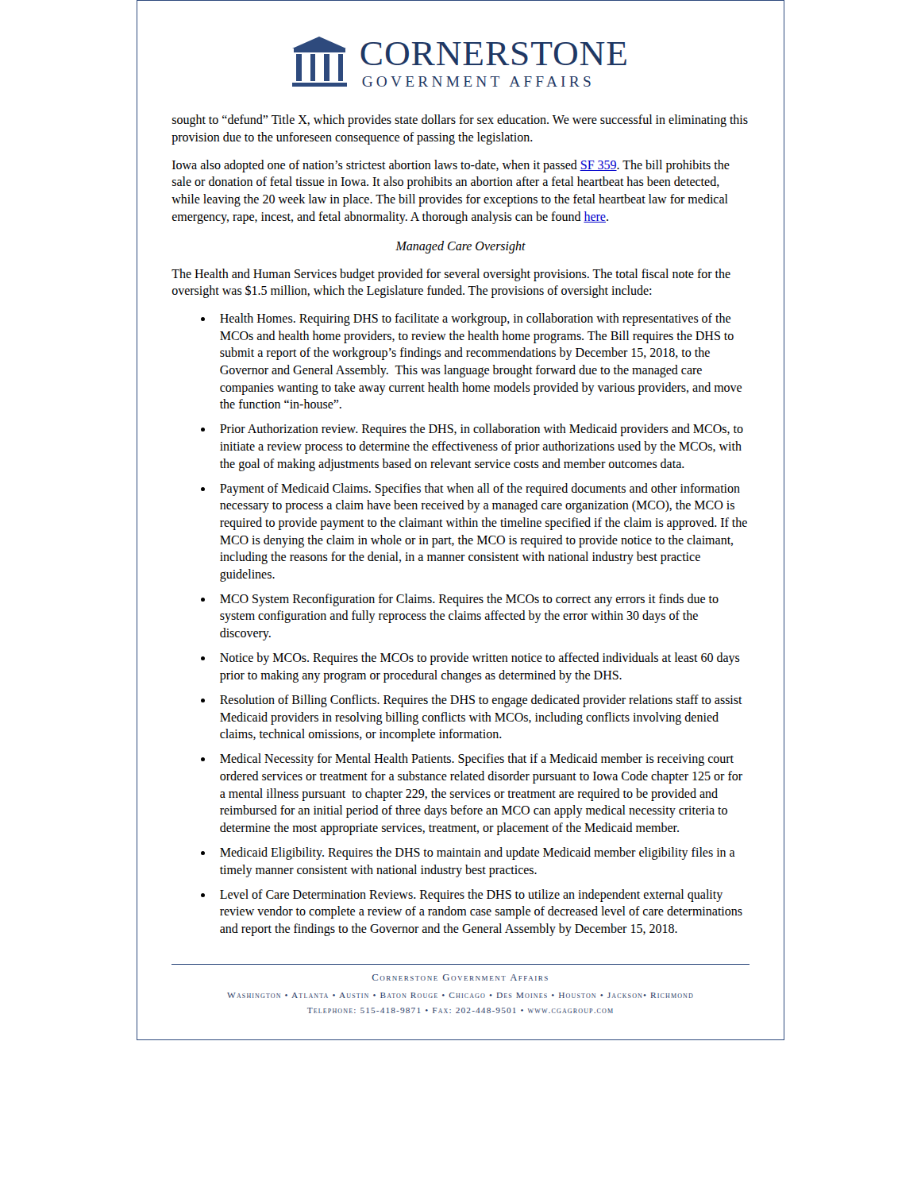CORNERSTONE
GOVERNMENT AFFAIRS
sought to “defund” Title X, which provides state dollars for sex education. We were successful in eliminating this provision due to the unforeseen consequence of passing the legislation.
Iowa also adopted one of nation’s strictest abortion laws to-date, when it passed SF 359. The bill prohibits the sale or donation of fetal tissue in Iowa. It also prohibits an abortion after a fetal heartbeat has been detected, while leaving the 20 week law in place. The bill provides for exceptions to the fetal heartbeat law for medical emergency, rape, incest, and fetal abnormality. A thorough analysis can be found here.
Managed Care Oversight
The Health and Human Services budget provided for several oversight provisions. The total fiscal note for the oversight was $1.5 million, which the Legislature funded. The provisions of oversight include:
Health Homes. Requiring DHS to facilitate a workgroup, in collaboration with representatives of the MCOs and health home providers, to review the health home programs. The Bill requires the DHS to submit a report of the workgroup’s findings and recommendations by December 15, 2018, to the Governor and General Assembly. This was language brought forward due to the managed care companies wanting to take away current health home models provided by various providers, and move the function “in-house”.
Prior Authorization review. Requires the DHS, in collaboration with Medicaid providers and MCOs, to initiate a review process to determine the effectiveness of prior authorizations used by the MCOs, with the goal of making adjustments based on relevant service costs and member outcomes data.
Payment of Medicaid Claims. Specifies that when all of the required documents and other information necessary to process a claim have been received by a managed care organization (MCO), the MCO is required to provide payment to the claimant within the timeline specified if the claim is approved. If the MCO is denying the claim in whole or in part, the MCO is required to provide notice to the claimant, including the reasons for the denial, in a manner consistent with national industry best practice guidelines.
MCO System Reconfiguration for Claims. Requires the MCOs to correct any errors it finds due to system configuration and fully reprocess the claims affected by the error within 30 days of the discovery.
Notice by MCOs. Requires the MCOs to provide written notice to affected individuals at least 60 days prior to making any program or procedural changes as determined by the DHS.
Resolution of Billing Conflicts. Requires the DHS to engage dedicated provider relations staff to assist Medicaid providers in resolving billing conflicts with MCOs, including conflicts involving denied claims, technical omissions, or incomplete information.
Medical Necessity for Mental Health Patients. Specifies that if a Medicaid member is receiving court ordered services or treatment for a substance related disorder pursuant to Iowa Code chapter 125 or for a mental illness pursuant to chapter 229, the services or treatment are required to be provided and reimbursed for an initial period of three days before an MCO can apply medical necessity criteria to determine the most appropriate services, treatment, or placement of the Medicaid member.
Medicaid Eligibility. Requires the DHS to maintain and update Medicaid member eligibility files in a timely manner consistent with national industry best practices.
Level of Care Determination Reviews. Requires the DHS to utilize an independent external quality review vendor to complete a review of a random case sample of decreased level of care determinations and report the findings to the Governor and the General Assembly by December 15, 2018.
Cornerstone Government Affairs
Washington • Atlanta • Austin • Baton Rouge • Chicago • Des Moines • Houston • Jackson• Richmond
Telephone: 515-418-9871 • Fax: 202-448-9501 • www.cgagroup.com